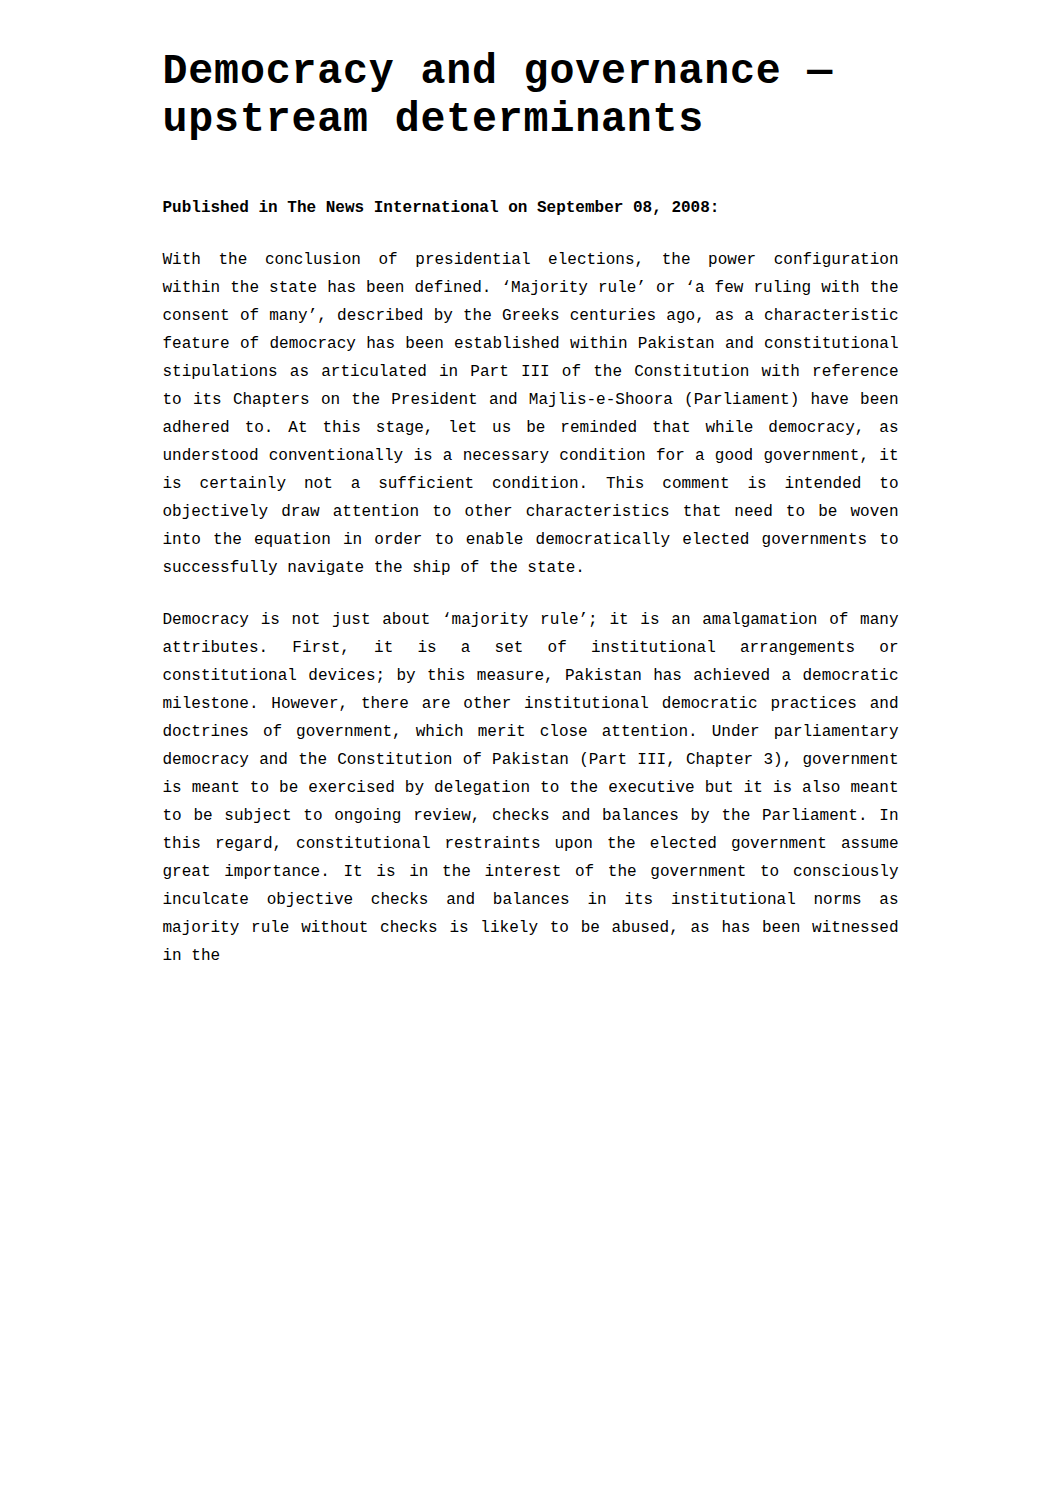Democracy and governance — upstream determinants
Published in The News International on September 08, 2008:
With the conclusion of presidential elections, the power configuration within the state has been defined. ‘Majority rule’ or ‘a few ruling with the consent of many’, described by the Greeks centuries ago, as a characteristic feature of democracy has been established within Pakistan and constitutional stipulations as articulated in Part III of the Constitution with reference to its Chapters on the President and Majlis-e-Shoora (Parliament) have been adhered to. At this stage, let us be reminded that while democracy, as understood conventionally is a necessary condition for a good government, it is certainly not a sufficient condition. This comment is intended to objectively draw attention to other characteristics that need to be woven into the equation in order to enable democratically elected governments to successfully navigate the ship of the state.
Democracy is not just about ‘majority rule’; it is an amalgamation of many attributes. First, it is a set of institutional arrangements or constitutional devices; by this measure, Pakistan has achieved a democratic milestone. However, there are other institutional democratic practices and doctrines of government, which merit close attention. Under parliamentary democracy and the Constitution of Pakistan (Part III, Chapter 3), government is meant to be exercised by delegation to the executive but it is also meant to be subject to ongoing review, checks and balances by the Parliament. In this regard, constitutional restraints upon the elected government assume great importance. It is in the interest of the government to consciously inculcate objective checks and balances in its institutional norms as majority rule without checks is likely to be abused, as has been witnessed in the